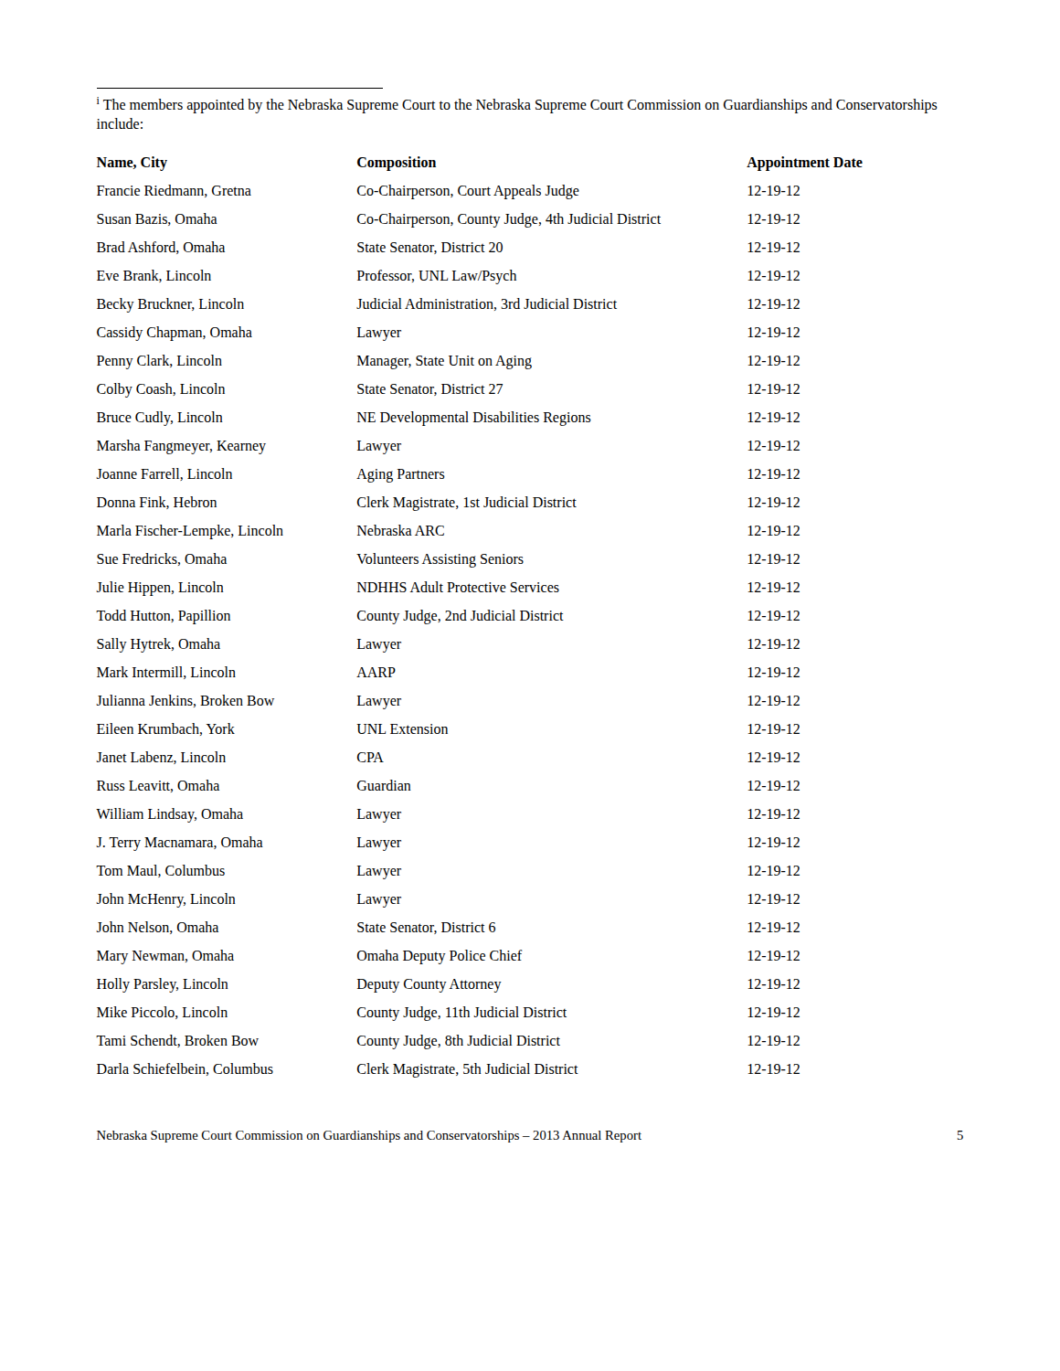i The members appointed by the Nebraska Supreme Court to the Nebraska Supreme Court Commission on Guardianships and Conservatorships include:
| Name, City | Composition | Appointment Date |
| --- | --- | --- |
| Francie Riedmann, Gretna | Co-Chairperson, Court Appeals Judge | 12-19-12 |
| Susan Bazis, Omaha | Co-Chairperson, County Judge, 4th Judicial District | 12-19-12 |
| Brad Ashford, Omaha | State Senator, District 20 | 12-19-12 |
| Eve Brank, Lincoln | Professor, UNL Law/Psych | 12-19-12 |
| Becky Bruckner, Lincoln | Judicial Administration, 3rd Judicial District | 12-19-12 |
| Cassidy Chapman, Omaha | Lawyer | 12-19-12 |
| Penny Clark, Lincoln | Manager, State Unit on Aging | 12-19-12 |
| Colby Coash, Lincoln | State Senator, District 27 | 12-19-12 |
| Bruce Cudly, Lincoln | NE Developmental Disabilities Regions | 12-19-12 |
| Marsha Fangmeyer, Kearney | Lawyer | 12-19-12 |
| Joanne Farrell, Lincoln | Aging Partners | 12-19-12 |
| Donna Fink, Hebron | Clerk Magistrate, 1st Judicial District | 12-19-12 |
| Marla Fischer-Lempke, Lincoln | Nebraska ARC | 12-19-12 |
| Sue Fredricks, Omaha | Volunteers Assisting Seniors | 12-19-12 |
| Julie Hippen, Lincoln | NDHHS Adult Protective Services | 12-19-12 |
| Todd Hutton, Papillion | County Judge, 2nd Judicial District | 12-19-12 |
| Sally Hytrek, Omaha | Lawyer | 12-19-12 |
| Mark Intermill, Lincoln | AARP | 12-19-12 |
| Julianna Jenkins, Broken Bow | Lawyer | 12-19-12 |
| Eileen Krumbach, York | UNL Extension | 12-19-12 |
| Janet Labenz, Lincoln | CPA | 12-19-12 |
| Russ Leavitt, Omaha | Guardian | 12-19-12 |
| William Lindsay, Omaha | Lawyer | 12-19-12 |
| J. Terry Macnamara, Omaha | Lawyer | 12-19-12 |
| Tom Maul, Columbus | Lawyer | 12-19-12 |
| John McHenry, Lincoln | Lawyer | 12-19-12 |
| John Nelson, Omaha | State Senator, District 6 | 12-19-12 |
| Mary Newman, Omaha | Omaha Deputy Police Chief | 12-19-12 |
| Holly Parsley, Lincoln | Deputy County Attorney | 12-19-12 |
| Mike Piccolo, Lincoln | County Judge, 11th Judicial District | 12-19-12 |
| Tami Schendt, Broken Bow | County Judge, 8th Judicial District | 12-19-12 |
| Darla Schiefelbein, Columbus | Clerk Magistrate, 5th Judicial District | 12-19-12 |
Nebraska Supreme Court Commission on Guardianships and Conservatorships – 2013 Annual Report 5